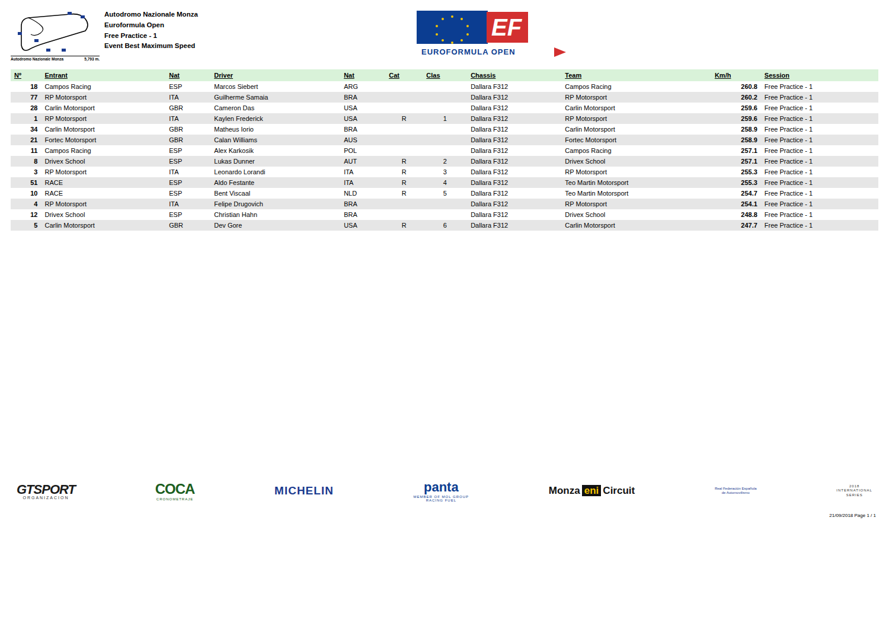Autodromo Nazionale Monza 5,793 m.
Autodromo Nazionale Monza
Euroformula Open
Free Practice - 1
Event Best Maximum Speed
EF EUROFORMULA OPEN
| Nº | Entrant | Nat | Driver | Nat | Cat | Clas | Chassis | Team | Km/h | Session |
| --- | --- | --- | --- | --- | --- | --- | --- | --- | --- | --- |
| 18 | Campos Racing | ESP | Marcos Siebert | ARG | | | Dallara F312 | Campos Racing | 260.8 | Free Practice - 1 |
| 77 | RP Motorsport | ITA | Guilherme Samaia | BRA | | | Dallara F312 | RP Motorsport | 260.2 | Free Practice - 1 |
| 28 | Carlin Motorsport | GBR | Cameron Das | USA | | | Dallara F312 | Carlin Motorsport | 259.6 | Free Practice - 1 |
| 1 | RP Motorsport | ITA | Kaylen Frederick | USA | R | 1 | Dallara F312 | RP Motorsport | 259.6 | Free Practice - 1 |
| 34 | Carlin Motorsport | GBR | Matheus Iorio | BRA | | | Dallara F312 | Carlin Motorsport | 258.9 | Free Practice - 1 |
| 21 | Fortec Motorsport | GBR | Calan Williams | AUS | | | Dallara F312 | Fortec Motorsport | 258.9 | Free Practice - 1 |
| 11 | Campos Racing | ESP | Alex Karkosik | POL | | | Dallara F312 | Campos Racing | 257.1 | Free Practice - 1 |
| 8 | Drivex School | ESP | Lukas Dunner | AUT | R | 2 | Dallara F312 | Drivex School | 257.1 | Free Practice - 1 |
| 3 | RP Motorsport | ITA | Leonardo Lorandi | ITA | R | 3 | Dallara F312 | RP Motorsport | 255.3 | Free Practice - 1 |
| 51 | RACE | ESP | Aldo Festante | ITA | R | 4 | Dallara F312 | Teo Martin Motorsport | 255.3 | Free Practice - 1 |
| 10 | RACE | ESP | Bent Viscaal | NLD | R | 5 | Dallara F312 | Teo Martin Motorsport | 254.7 | Free Practice - 1 |
| 4 | RP Motorsport | ITA | Felipe Drugovich | BRA | | | Dallara F312 | RP Motorsport | 254.1 | Free Practice - 1 |
| 12 | Drivex School | ESP | Christian Hahn | BRA | | | Dallara F312 | Drivex School | 248.8 | Free Practice - 1 |
| 5 | Carlin Motorsport | GBR | Dev Gore | USA | R | 6 | Dallara F312 | Carlin Motorsport | 247.7 | Free Practice - 1 |
GTSPORT
ORGANIZACION
COCA
CRONOMETRAJE
MICHELIN
panta
MEMBER OF MOL GROUP
RACING FUEL
Monza eni Circuit
Real Federación Española
de Automovilismo
2018
INTERNATIONAL
SERIES
21/09/2018 Page 1 / 1